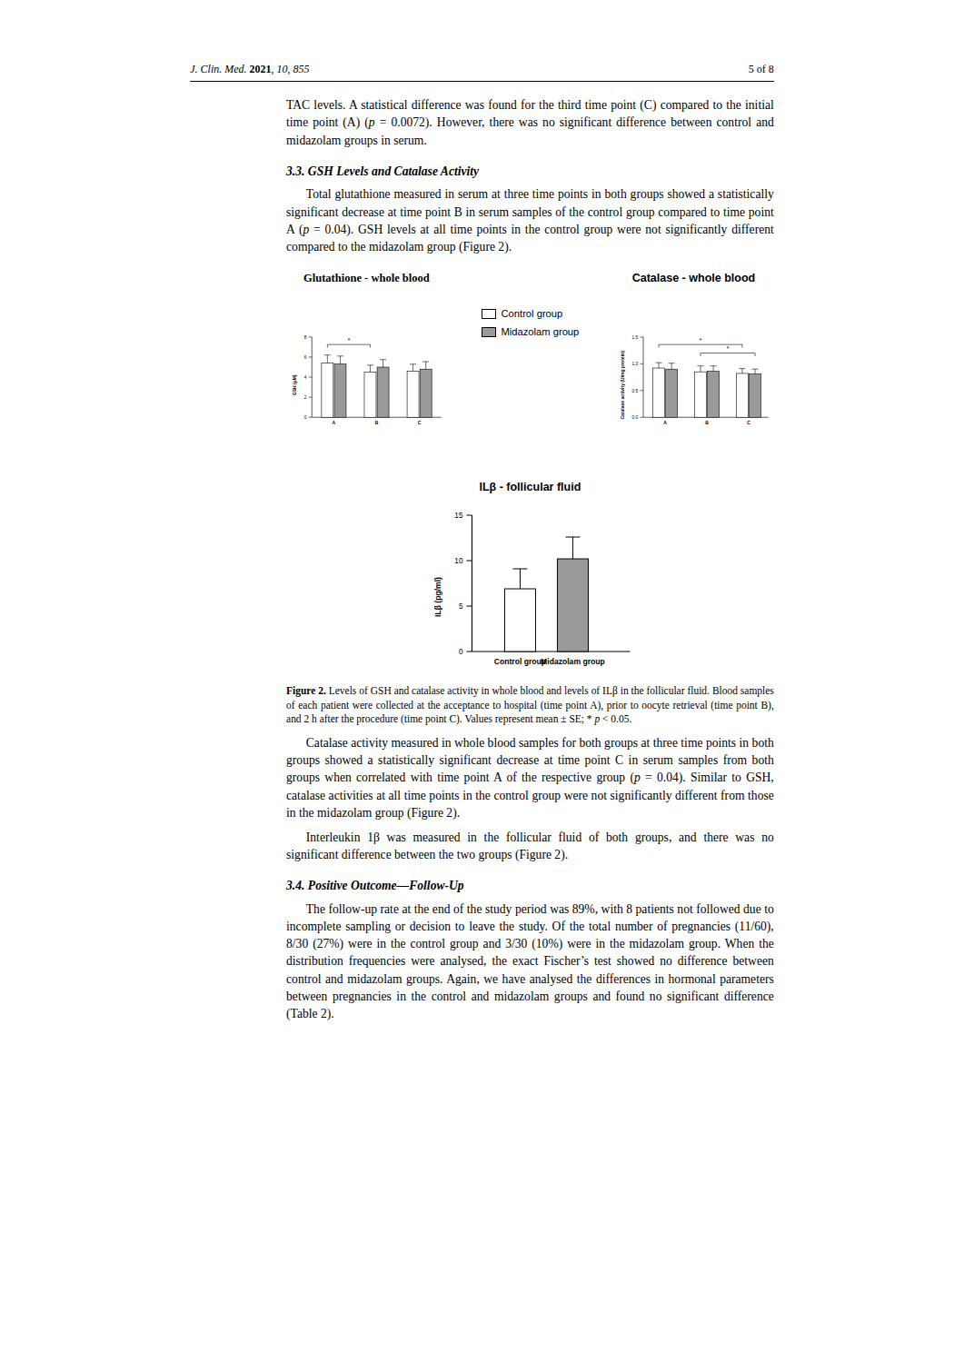J. Clin. Med. 2021, 10, 855
5 of 8
TAC levels. A statistical difference was found for the third time point (C) compared to the initial time point (A) (p = 0.0072). However, there was no significant difference between control and midazolam groups in serum.
3.3. GSH Levels and Catalase Activity
Total glutathione measured in serum at three time points in both groups showed a statistically significant decrease at time point B in serum samples of the control group compared to time point A (p = 0.04). GSH levels at all time points in the control group were not significantly different compared to the midazolam group (Figure 2).
Glutathione - whole blood
0 2 4 6 8 GSH (µM) A B C *
Control group
Midazolam group
Catalase - whole blood
0.0 0.5 1.0 1.5 Catalase activity (U/mg protein) A B C * *
ILβ - follicular fluid
0 5 10 15 ILβ (pg/ml) Control group Midazolam group
Figure 2. Levels of GSH and catalase activity in whole blood and levels of ILβ in the follicular fluid. Blood samples of each patient were collected at the acceptance to hospital (time point A), prior to oocyte retrieval (time point B), and 2 h after the procedure (time point C). Values represent mean ± SE; * p < 0.05.
Catalase activity measured in whole blood samples for both groups at three time points in both groups showed a statistically significant decrease at time point C in serum samples from both groups when correlated with time point A of the respective group (p = 0.04). Similar to GSH, catalase activities at all time points in the control group were not significantly different from those in the midazolam group (Figure 2).
Interleukin 1β was measured in the follicular fluid of both groups, and there was no significant difference between the two groups (Figure 2).
3.4. Positive Outcome—Follow-Up
The follow-up rate at the end of the study period was 89%, with 8 patients not followed due to incomplete sampling or decision to leave the study. Of the total number of pregnancies (11/60), 8/30 (27%) were in the control group and 3/30 (10%) were in the midazolam group. When the distribution frequencies were analysed, the exact Fischer’s test showed no difference between control and midazolam groups. Again, we have analysed the differences in hormonal parameters between pregnancies in the control and midazolam groups and found no significant difference (Table 2).